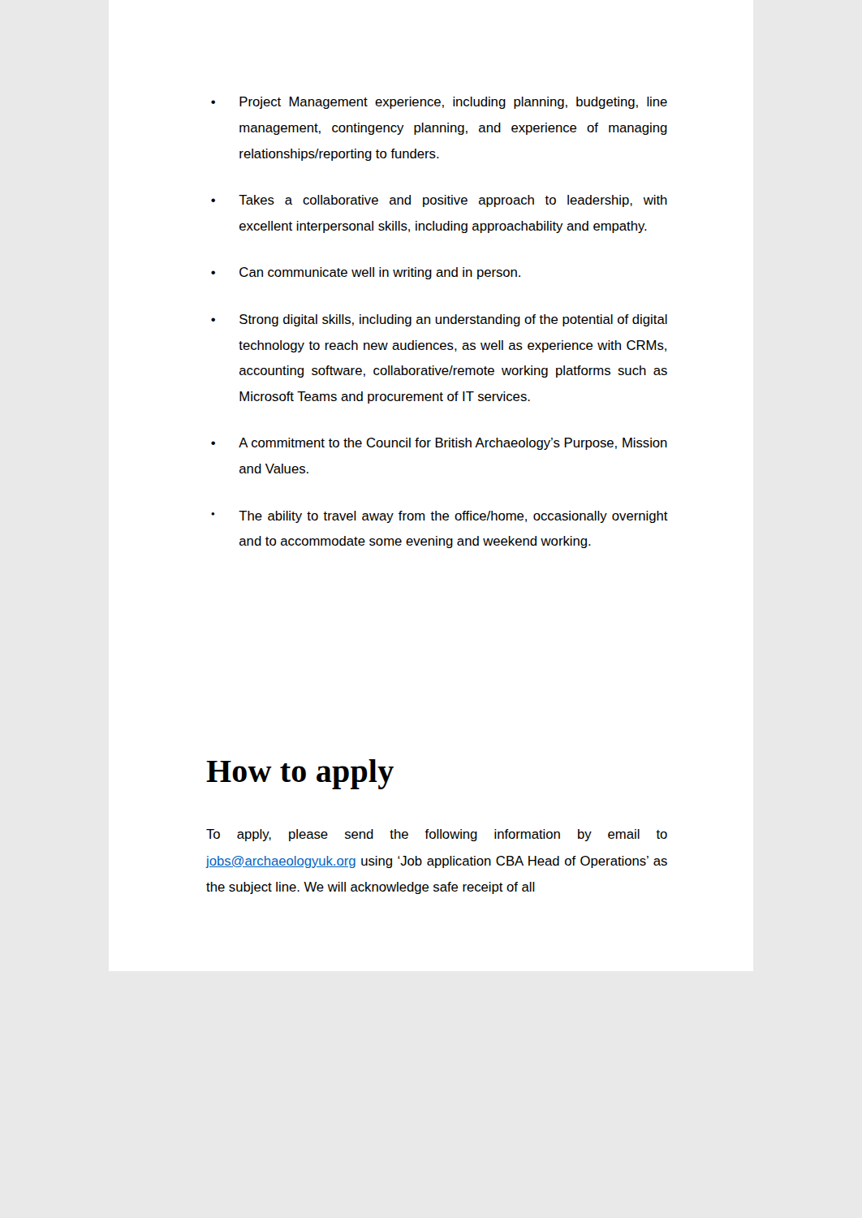Project Management experience, including planning, budgeting, line management, contingency planning, and experience of managing relationships/reporting to funders.
Takes a collaborative and positive approach to leadership, with excellent interpersonal skills, including approachability and empathy.
Can communicate well in writing and in person.
Strong digital skills, including an understanding of the potential of digital technology to reach new audiences, as well as experience with CRMs, accounting software, collaborative/remote working platforms such as Microsoft Teams and procurement of IT services.
A commitment to the Council for British Archaeology’s Purpose, Mission and Values.
The ability to travel away from the office/home, occasionally overnight and to accommodate some evening and weekend working.
How to apply
To apply, please send the following information by email to jobs@archaeologyuk.org using ‘Job application CBA Head of Operations’ as the subject line. We will acknowledge safe receipt of all